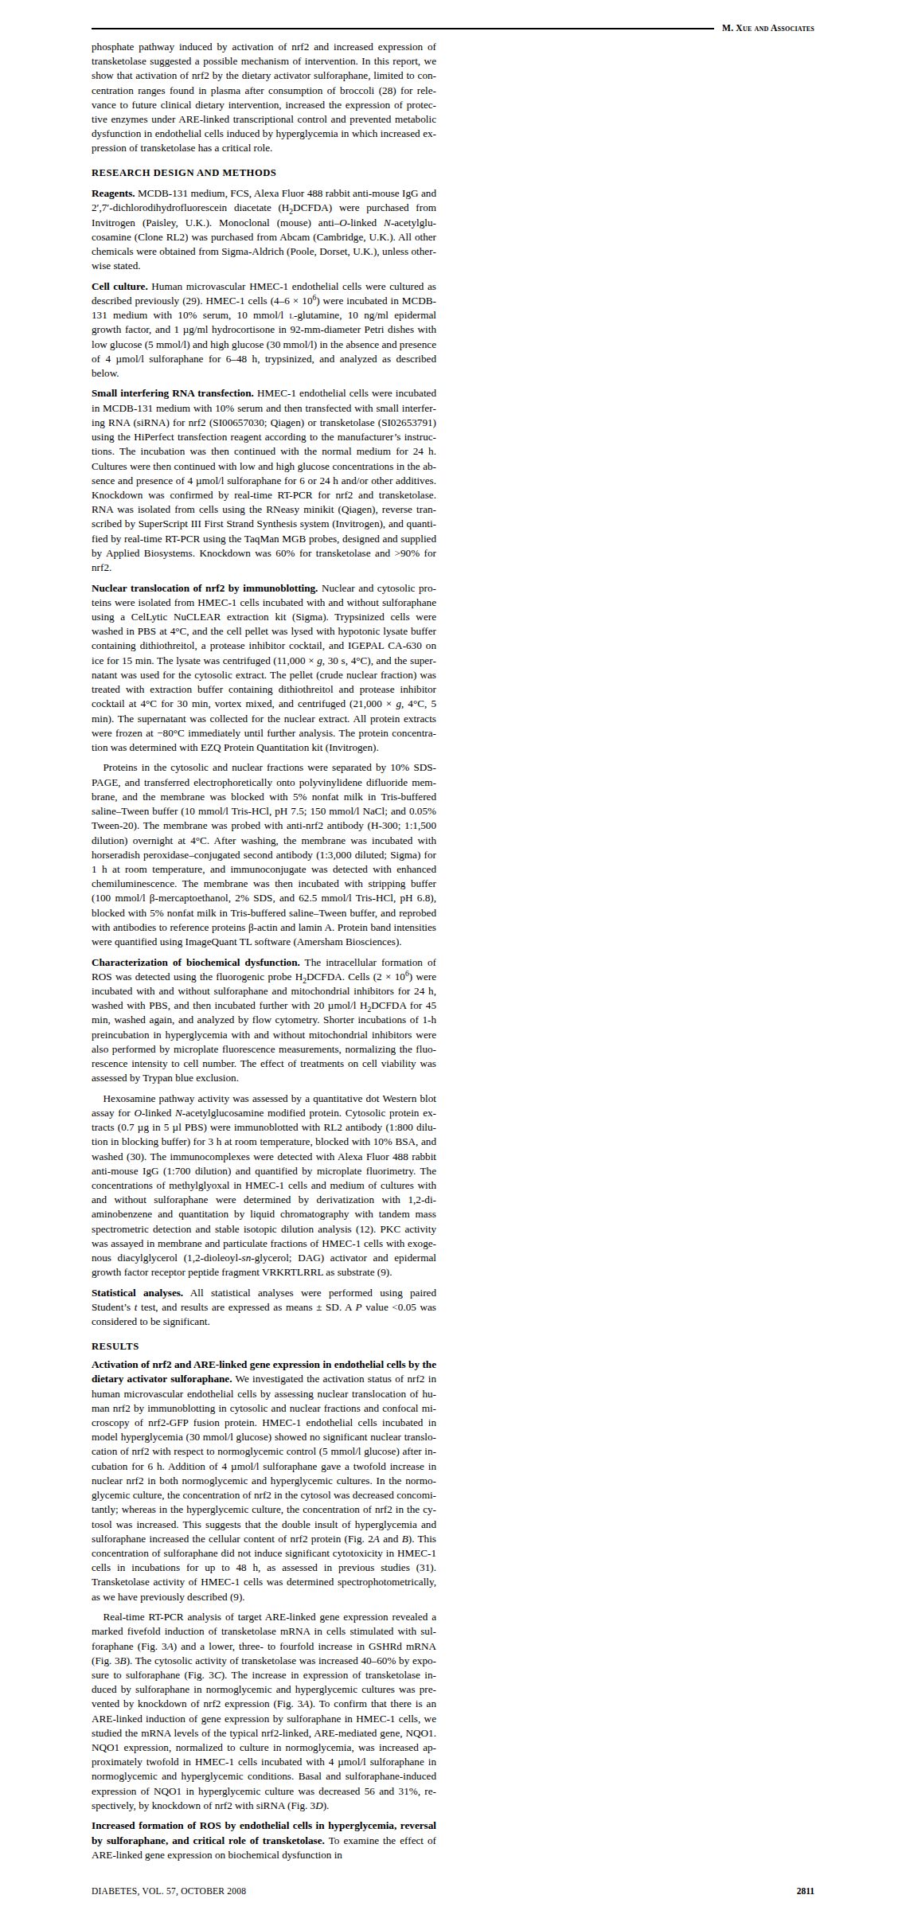M. Xue and Associates
phosphate pathway induced by activation of nrf2 and increased expression of transketolase suggested a possible mechanism of intervention. In this report, we show that activation of nrf2 by the dietary activator sulforaphane, limited to concentration ranges found in plasma after consumption of broccoli (28) for relevance to future clinical dietary intervention, increased the expression of protective enzymes under ARE-linked transcriptional control and prevented metabolic dysfunction in endothelial cells induced by hyperglycemia in which increased expression of transketolase has a critical role.
RESEARCH DESIGN AND METHODS
Reagents.
MCDB-131 medium, FCS, Alexa Fluor 488 rabbit anti-mouse IgG and 2′,7′-dichlorodihydrofluorescein diacetate (H2DCFDA) were purchased from Invitrogen (Paisley, U.K.). Monoclonal (mouse) anti–O-linked N-acetylglucosamine (Clone RL2) was purchased from Abcam (Cambridge, U.K.). All other chemicals were obtained from Sigma-Aldrich (Poole, Dorset, U.K.), unless otherwise stated.
Cell culture.
Human microvascular HMEC-1 endothelial cells were cultured as described previously (29). HMEC-1 cells (4–6 × 106) were incubated in MCDB-131 medium with 10% serum, 10 mmol/l l-glutamine, 10 ng/ml epidermal growth factor, and 1 µg/ml hydrocortisone in 92-mm-diameter Petri dishes with low glucose (5 mmol/l) and high glucose (30 mmol/l) in the absence and presence of 4 µmol/l sulforaphane for 6–48 h, trypsinized, and analyzed as described below.
Small interfering RNA transfection.
HMEC-1 endothelial cells were incubated in MCDB-131 medium with 10% serum and then transfected with small interfering RNA (siRNA) for nrf2 (SI00657030; Qiagen) or transketolase (SI02653791) using the HiPerfect transfection reagent according to the manufacturer’s instructions. The incubation was then continued with the normal medium for 24 h. Cultures were then continued with low and high glucose concentrations in the absence and presence of 4 µmol/l sulforaphane for 6 or 24 h and/or other additives. Knockdown was confirmed by real-time RT-PCR for nrf2 and transketolase. RNA was isolated from cells using the RNeasy minikit (Qiagen), reverse transcribed by SuperScript III First Strand Synthesis system (Invitrogen), and quantified by real-time RT-PCR using the TaqMan MGB probes, designed and supplied by Applied Biosystems. Knockdown was 60% for transketolase and >90% for nrf2.
Nuclear translocation of nrf2 by immunoblotting.
Nuclear and cytosolic proteins were isolated from HMEC-1 cells incubated with and without sulforaphane using a CelLytic NuCLEAR extraction kit (Sigma). Trypsinized cells were washed in PBS at 4°C, and the cell pellet was lysed with hypotonic lysate buffer containing dithiothreitol, a protease inhibitor cocktail, and IGEPAL CA-630 on ice for 15 min. The lysate was centrifuged (11,000 × g, 30 s, 4°C), and the supernatant was used for the cytosolic extract. The pellet (crude nuclear fraction) was treated with extraction buffer containing dithiothreitol and protease inhibitor cocktail at 4°C for 30 min, vortex mixed, and centrifuged (21,000 × g, 4°C, 5 min). The supernatant was collected for the nuclear extract. All protein extracts were frozen at −80°C immediately until further analysis. The protein concentration was determined with EZQ Protein Quantitation kit (Invitrogen).
Proteins in the cytosolic and nuclear fractions were separated by 10% SDS-PAGE, and transferred electrophoretically onto polyvinylidene difluoride membrane, and the membrane was blocked with 5% nonfat milk in Tris-buffered saline–Tween buffer (10 mmol/l Tris-HCl, pH 7.5; 150 mmol/l NaCl; and 0.05% Tween-20). The membrane was probed with anti-nrf2 antibody (H-300; 1:1,500 dilution) overnight at 4°C. After washing, the membrane was incubated with horseradish peroxidase–conjugated second antibody (1:3,000 diluted; Sigma) for 1 h at room temperature, and immunoconjugate was detected with enhanced chemiluminescence. The membrane was then incubated with stripping buffer (100 mmol/l β-mercaptoethanol, 2% SDS, and 62.5 mmol/l Tris-HCl, pH 6.8), blocked with 5% nonfat milk in Tris-buffered saline–Tween buffer, and reprobed with antibodies to reference proteins β-actin and lamin A. Protein band intensities were quantified using ImageQuant TL software (Amersham Biosciences).
Characterization of biochemical dysfunction.
The intracellular formation of ROS was detected using the fluorogenic probe H2DCFDA. Cells (2 × 106) were incubated with and without sulforaphane and mitochondrial inhibitors for 24 h, washed with PBS, and then incubated further with 20 µmol/l H2DCFDA for 45 min, washed again, and analyzed by flow cytometry. Shorter incubations of 1-h preincubation in hyperglycemia with and without mitochondrial inhibitors were also performed by microplate fluorescence measurements, normalizing the fluorescence intensity to cell number. The effect of treatments on cell viability was assessed by Trypan blue exclusion.
Hexosamine pathway activity was assessed by a quantitative dot Western blot assay for O-linked N-acetylglucosamine modified protein. Cytosolic protein extracts (0.7 µg in 5 µl PBS) were immunoblotted with RL2 antibody (1:800 dilution in blocking buffer) for 3 h at room temperature, blocked with 10% BSA, and washed (30). The immunocomplexes were detected with Alexa Fluor 488 rabbit anti-mouse IgG (1:700 dilution) and quantified by microplate fluorimetry. The concentrations of methylglyoxal in HMEC-1 cells and medium of cultures with and without sulforaphane were determined by derivatization with 1,2-diaminobenzene and quantitation by liquid chromatography with tandem mass spectrometric detection and stable isotopic dilution analysis (12). PKC activity was assayed in membrane and particulate fractions of HMEC-1 cells with exogenous diacylglycerol (1,2-dioleoyl-sn-glycerol; DAG) activator and epidermal growth factor receptor peptide fragment VRKRTLRRL as substrate (9).
Statistical analyses.
All statistical analyses were performed using paired Student’s t test, and results are expressed as means ± SD. A P value <0.05 was considered to be significant.
RESULTS
Activation of nrf2 and ARE-linked gene expression in endothelial cells by the dietary activator sulforaphane. We investigated the activation status of nrf2 in human microvascular endothelial cells by assessing nuclear translocation of human nrf2 by immunoblotting in cytosolic and nuclear fractions and confocal microscopy of nrf2-GFP fusion protein. HMEC-1 endothelial cells incubated in model hyperglycemia (30 mmol/l glucose) showed no significant nuclear translocation of nrf2 with respect to normoglycemic control (5 mmol/l glucose) after incubation for 6 h. Addition of 4 µmol/l sulforaphane gave a twofold increase in nuclear nrf2 in both normoglycemic and hyperglycemic cultures. In the normoglycemic culture, the concentration of nrf2 in the cytosol was decreased concomitantly; whereas in the hyperglycemic culture, the concentration of nrf2 in the cytosol was increased. This suggests that the double insult of hyperglycemia and sulforaphane increased the cellular content of nrf2 protein (Fig. 2A and B). This concentration of sulforaphane did not induce significant cytotoxicity in HMEC-1 cells in incubations for up to 48 h, as assessed in previous studies (31). Transketolase activity of HMEC-1 cells was determined spectrophotometrically, as we have previously described (9).
Real-time RT-PCR analysis of target ARE-linked gene expression revealed a marked fivefold induction of transketolase mRNA in cells stimulated with sulforaphane (Fig. 3A) and a lower, three- to fourfold increase in GSHRd mRNA (Fig. 3B). The cytosolic activity of transketolase was increased 40–60% by exposure to sulforaphane (Fig. 3C). The increase in expression of transketolase induced by sulforaphane in normoglycemic and hyperglycemic cultures was prevented by knockdown of nrf2 expression (Fig. 3A). To confirm that there is an ARE-linked induction of gene expression by sulforaphane in HMEC-1 cells, we studied the mRNA levels of the typical nrf2-linked, ARE-mediated gene, NQO1. NQO1 expression, normalized to culture in normoglycemia, was increased approximately twofold in HMEC-1 cells incubated with 4 µmol/l sulforaphane in normoglycemic and hyperglycemic conditions. Basal and sulforaphane-induced expression of NQO1 in hyperglycemic culture was decreased 56 and 31%, respectively, by knockdown of nrf2 with siRNA (Fig. 3D).
Increased formation of ROS by endothelial cells in hyperglycemia, reversal by sulforaphane, and critical role of transketolase. To examine the effect of ARE-linked gene expression on biochemical dysfunction in
DIABETES, VOL. 57, OCTOBER 2008
2811